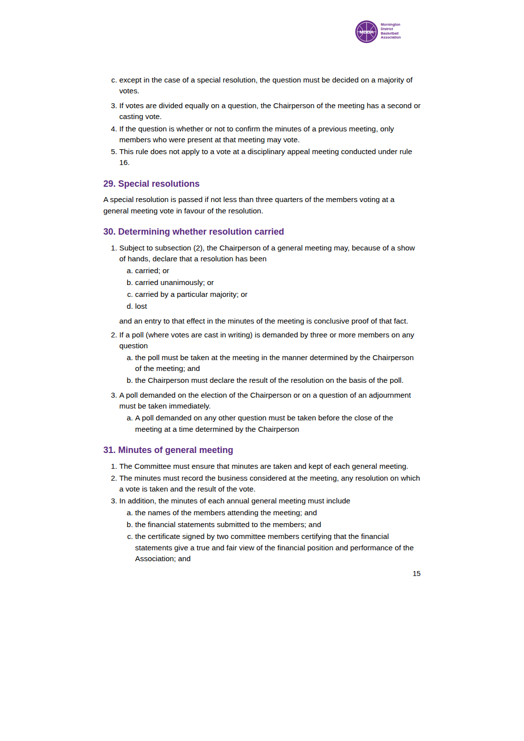MDBA Mornington District Basketball Association
except in the case of a special resolution, the question must be decided on a majority of votes.
If votes are divided equally on a question, the Chairperson of the meeting has a second or casting vote.
If the question is whether or not to confirm the minutes of a previous meeting, only members who were present at that meeting may vote.
This rule does not apply to a vote at a disciplinary appeal meeting conducted under rule 16.
29. Special resolutions
A special resolution is passed if not less than three quarters of the members voting at a general meeting vote in favour of the resolution.
30. Determining whether resolution carried
Subject to subsection (2), the Chairperson of a general meeting may, because of a show of hands, declare that a resolution has been
carried; or
carried unanimously; or
carried by a particular majority; or
lost
and an entry to that effect in the minutes of the meeting is conclusive proof of that fact.
If a poll (where votes are cast in writing) is demanded by three or more members on any question
the poll must be taken at the meeting in the manner determined by the Chairperson of the meeting; and
the Chairperson must declare the result of the resolution on the basis of the poll.
A poll demanded on the election of the Chairperson or on a question of an adjournment must be taken immediately.
A poll demanded on any other question must be taken before the close of the meeting at a time determined by the Chairperson
31. Minutes of general meeting
The Committee must ensure that minutes are taken and kept of each general meeting.
The minutes must record the business considered at the meeting, any resolution on which a vote is taken and the result of the vote.
In addition, the minutes of each annual general meeting must include
the names of the members attending the meeting; and
the financial statements submitted to the members; and
the certificate signed by two committee members certifying that the financial statements give a true and fair view of the financial position and performance of the Association; and
15